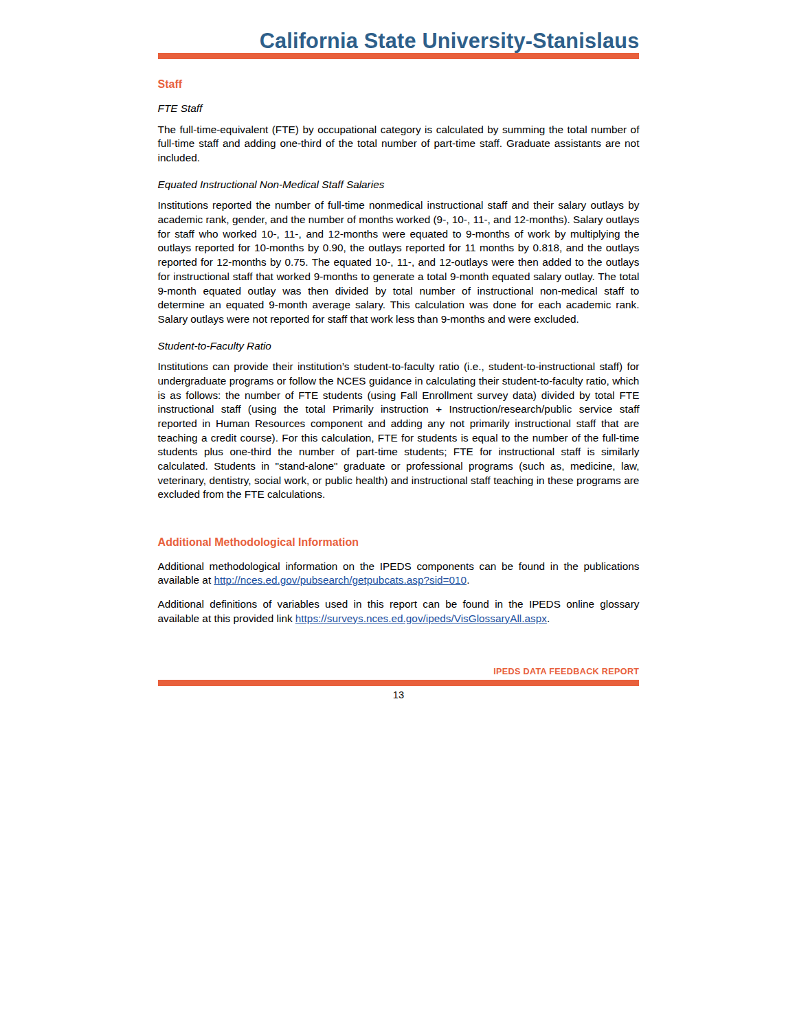California State University-Stanislaus
Staff
FTE Staff
The full-time-equivalent (FTE) by occupational category is calculated by summing the total number of full-time staff and adding one-third of the total number of part-time staff. Graduate assistants are not included.
Equated Instructional Non-Medical Staff Salaries
Institutions reported the number of full-time nonmedical instructional staff and their salary outlays by academic rank, gender, and the number of months worked (9-, 10-, 11-, and 12-months). Salary outlays for staff who worked 10-, 11-, and 12-months were equated to 9-months of work by multiplying the outlays reported for 10-months by 0.90, the outlays reported for 11 months by 0.818, and the outlays reported for 12-months by 0.75. The equated 10-, 11-, and 12-outlays were then added to the outlays for instructional staff that worked 9-months to generate a total 9-month equated salary outlay. The total 9-month equated outlay was then divided by total number of instructional non-medical staff to determine an equated 9-month average salary. This calculation was done for each academic rank. Salary outlays were not reported for staff that work less than 9-months and were excluded.
Student-to-Faculty Ratio
Institutions can provide their institution’s student-to-faculty ratio (i.e., student-to-instructional staff) for undergraduate programs or follow the NCES guidance in calculating their student-to-faculty ratio, which is as follows: the number of FTE students (using Fall Enrollment survey data) divided by total FTE instructional staff (using the total Primarily instruction + Instruction/research/public service staff reported in Human Resources component and adding any not primarily instructional staff that are teaching a credit course). For this calculation, FTE for students is equal to the number of the full-time students plus one-third the number of part-time students; FTE for instructional staff is similarly calculated. Students in "stand-alone" graduate or professional programs (such as, medicine, law, veterinary, dentistry, social work, or public health) and instructional staff teaching in these programs are excluded from the FTE calculations.
Additional Methodological Information
Additional methodological information on the IPEDS components can be found in the publications available at http://nces.ed.gov/pubsearch/getpubcats.asp?sid=010.
Additional definitions of variables used in this report can be found in the IPEDS online glossary available at this provided link https://surveys.nces.ed.gov/ipeds/VisGlossaryAll.aspx.
IPEDS DATA FEEDBACK REPORT
13